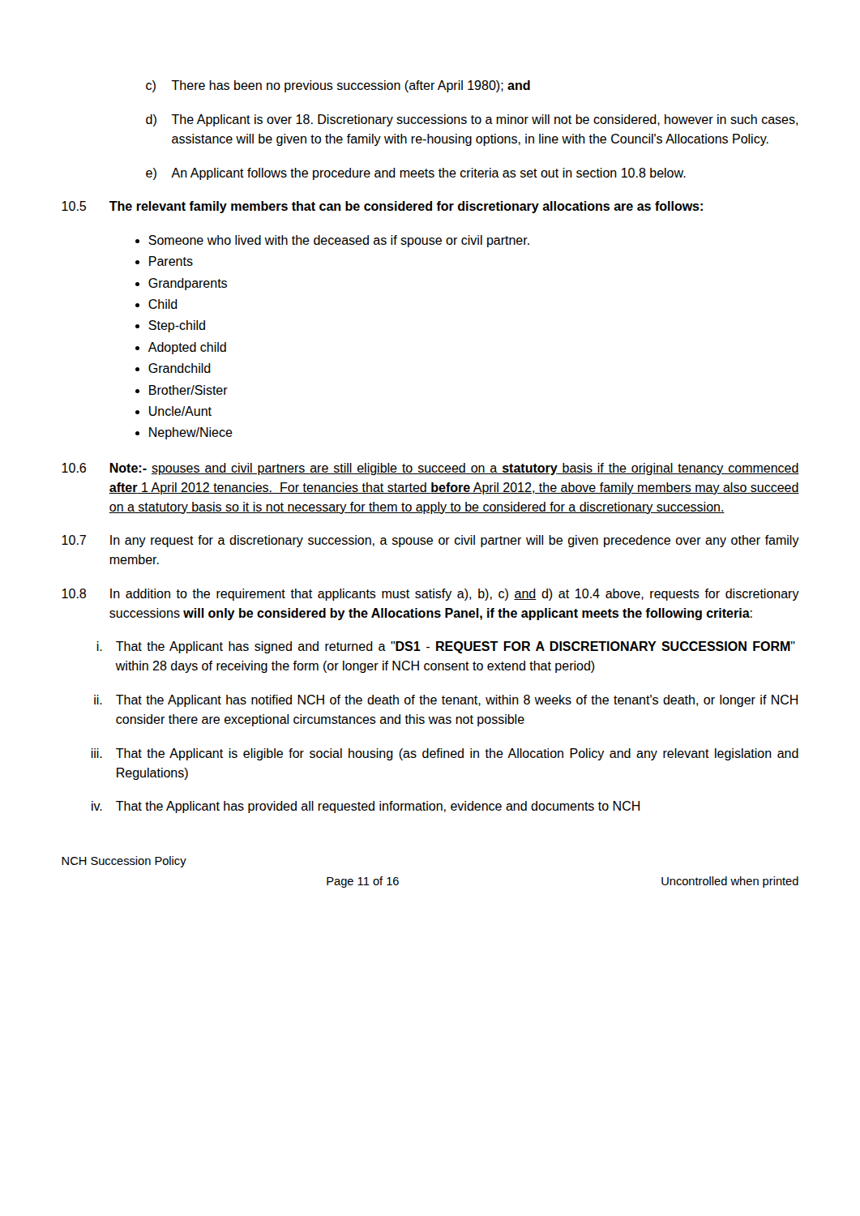c)
There has been no previous succession (after April 1980); and
d)
The Applicant is over 18. Discretionary successions to a minor will not be considered, however in such cases, assistance will be given to the family with re-housing options, in line with the Council's Allocations Policy.
e)
An Applicant follows the procedure and meets the criteria as set out in section 10.8 below.
10.5
The relevant family members that can be considered for discretionary allocations are as follows:
Someone who lived with the deceased as if spouse or civil partner.
Parents
Grandparents
Child
Step-child
Adopted child
Grandchild
Brother/Sister
Uncle/Aunt
Nephew/Niece
10.6
Note:- spouses and civil partners are still eligible to succeed on a statutory basis if the original tenancy commenced after 1 April 2012 tenancies. For tenancies that started before April 2012, the above family members may also succeed on a statutory basis so it is not necessary for them to apply to be considered for a discretionary succession.
10.7
In any request for a discretionary succession, a spouse or civil partner will be given precedence over any other family member.
10.8
In addition to the requirement that applicants must satisfy a), b), c) and d) at 10.4 above, requests for discretionary successions will only be considered by the Allocations Panel, if the applicant meets the following criteria:
i.
That the Applicant has signed and returned a "DS1 - REQUEST FOR A DISCRETIONARY SUCCESSION FORM" within 28 days of receiving the form (or longer if NCH consent to extend that period)
ii.
That the Applicant has notified NCH of the death of the tenant, within 8 weeks of the tenant's death, or longer if NCH consider there are exceptional circumstances and this was not possible
iii.
That the Applicant is eligible for social housing (as defined in the Allocation Policy and any relevant legislation and Regulations)
iv.
That the Applicant has provided all requested information, evidence and documents to NCH
NCH Succession Policy
Page 11 of 16
Uncontrolled when printed